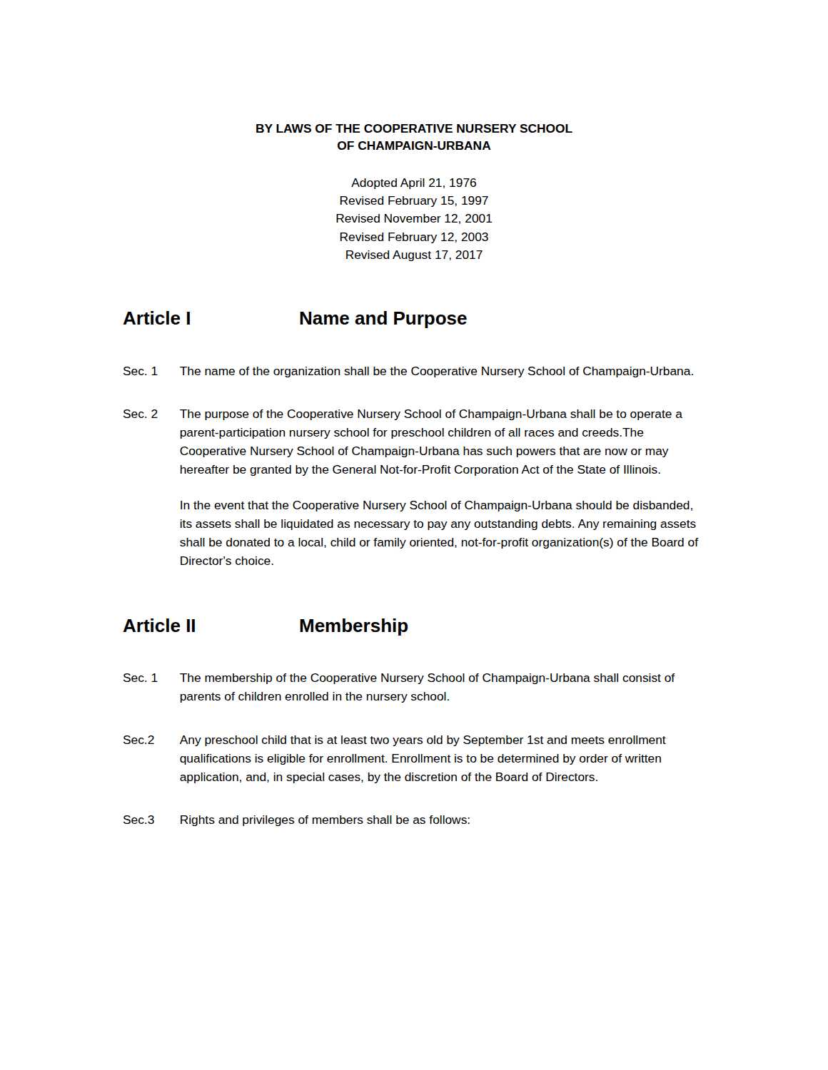By Laws of the Cooperative Nursery School
of Champaign-Urbana
Adopted April 21, 1976
Revised February 15, 1997
Revised November 12, 2001
Revised February 12, 2003
Revised August 17, 2017
Article I Name and Purpose
Sec. 1
The name of the organization shall be the Cooperative Nursery School of Champaign-Urbana.
Sec. 2
The purpose of the Cooperative Nursery School of Champaign-Urbana shall be to operate a parent-participation nursery school for preschool children of all races and creeds.The Cooperative Nursery School of Champaign-Urbana has such powers that are now or may hereafter be granted by the General Not-for-Profit Corporation Act of the State of Illinois.
In the event that the Cooperative Nursery School of Champaign-Urbana should be disbanded, its assets shall be liquidated as necessary to pay any outstanding debts. Any remaining assets shall be donated to a local, child or family oriented, not-for-profit organization(s) of the Board of Director's choice.
Article II Membership
Sec. 1
The membership of the Cooperative Nursery School of Champaign-Urbana shall consist of parents of children enrolled in the nursery school.
Sec.2
Any preschool child that is at least two years old by September 1st and meets enrollment qualifications is eligible for enrollment. Enrollment is to be determined by order of written application, and, in special cases, by the discretion of the Board of Directors.
Sec.3
Rights and privileges of members shall be as follows: